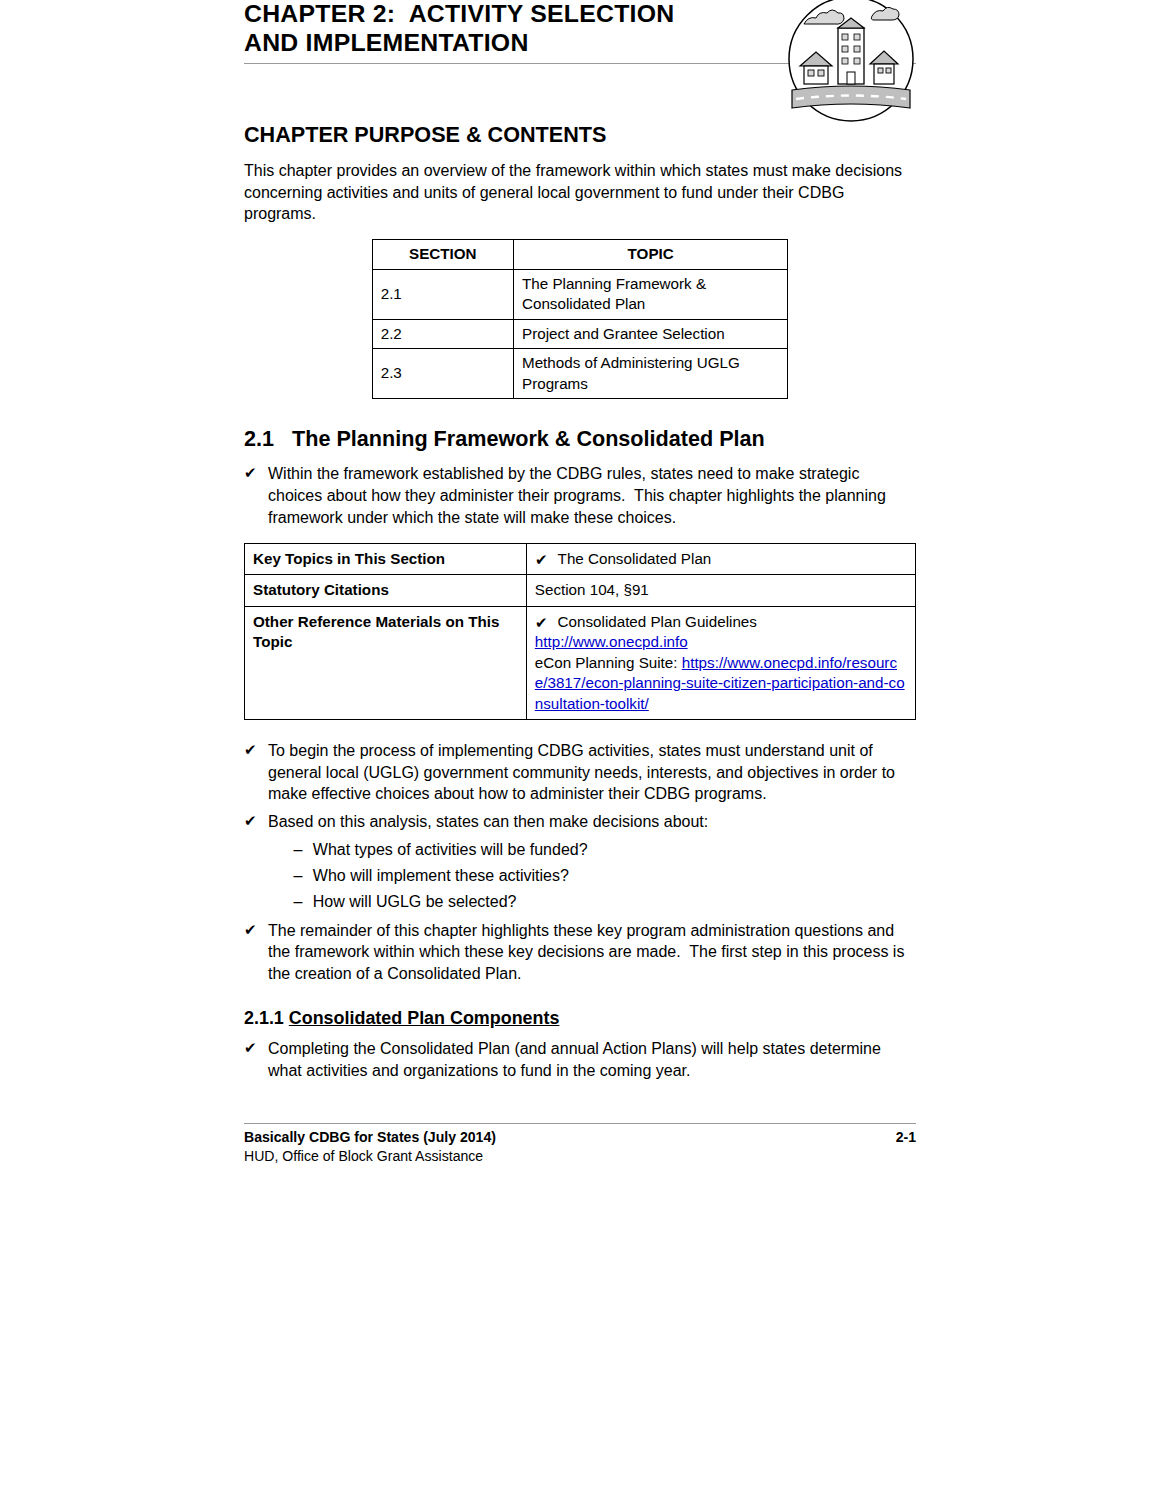CHAPTER 2: ACTIVITY SELECTION
AND IMPLEMENTATION
CHAPTER PURPOSE & CONTENTS
This chapter provides an overview of the framework within which states must make decisions concerning activities and units of general local government to fund under their CDBG programs.
| SECTION | TOPIC |
| --- | --- |
| 2.1 | The Planning Framework & Consolidated Plan |
| 2.2 | Project and Grantee Selection |
| 2.3 | Methods of Administering UGLG Programs |
2.1 The Planning Framework & Consolidated Plan
Within the framework established by the CDBG rules, states need to make strategic choices about how they administer their programs. This chapter highlights the planning framework under which the state will make these choices.
| Key Topics in This Section | The Consolidated Plan |
| Statutory Citations | Section 104, §91 |
| Other Reference Materials on This Topic | Consolidated Plan Guidelines http://www.onecpd.info eCon Planning Suite: https://www.onecpd.info/resource/3817/econ-planning-suite-citizen-participation-and-consultation-toolkit/ |
To begin the process of implementing CDBG activities, states must understand unit of general local (UGLG) government community needs, interests, and objectives in order to make effective choices about how to administer their CDBG programs.
Based on this analysis, states can then make decisions about:
What types of activities will be funded?
Who will implement these activities?
How will UGLG be selected?
The remainder of this chapter highlights these key program administration questions and the framework within which these key decisions are made. The first step in this process is the creation of a Consolidated Plan.
2.1.1 Consolidated Plan Components
Completing the Consolidated Plan (and annual Action Plans) will help states determine what activities and organizations to fund in the coming year.
Basically CDBG for States (July 2014)
2-1
HUD, Office of Block Grant Assistance